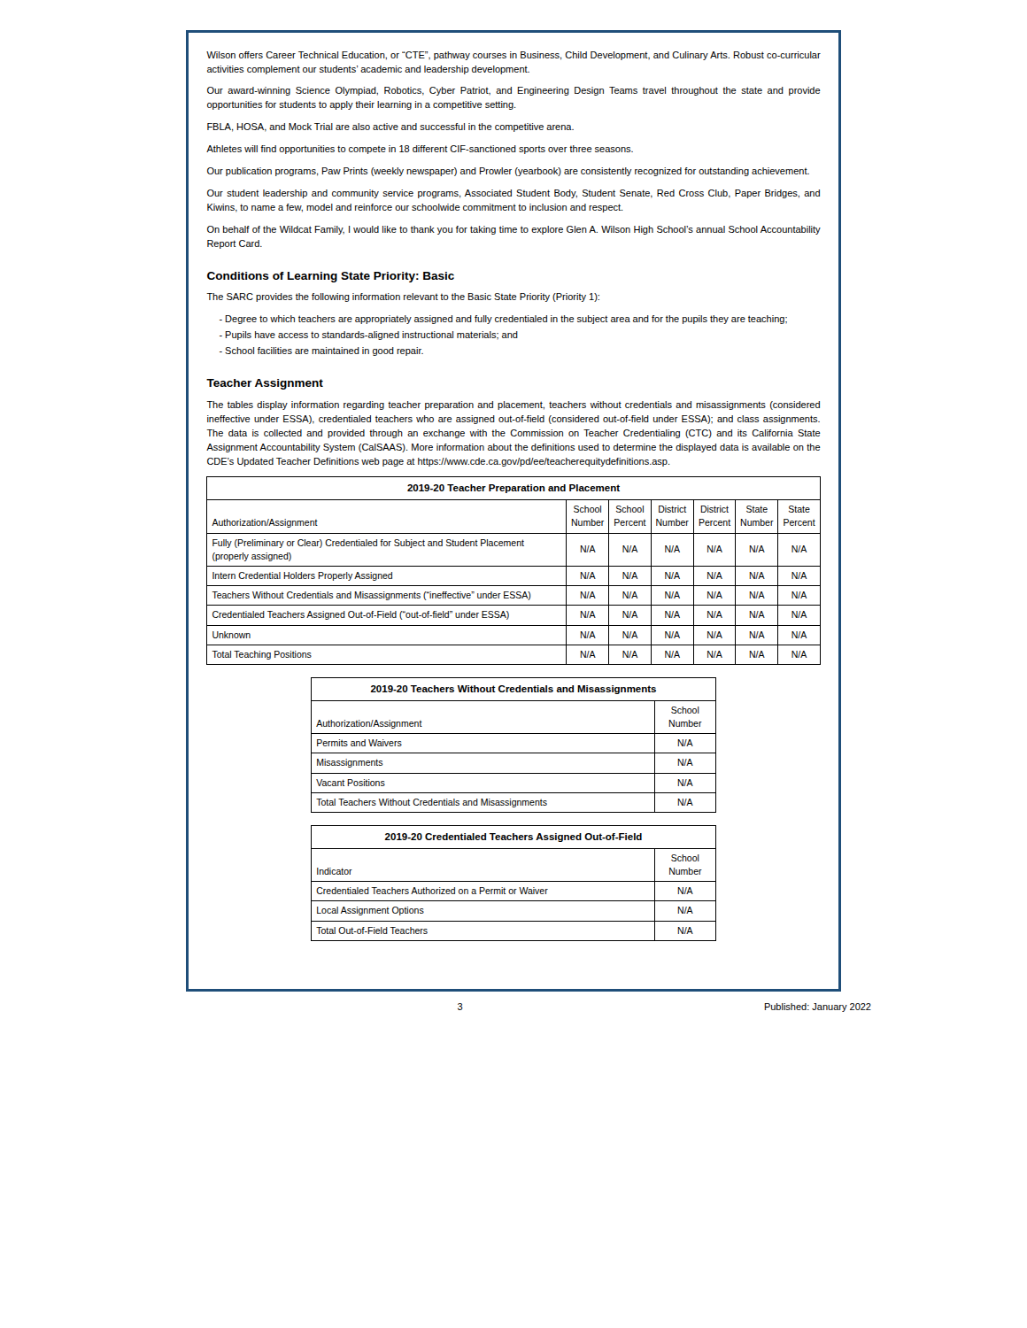Wilson offers Career Technical Education, or “CTE”, pathway courses in Business, Child Development, and Culinary Arts. Robust co-curricular activities complement our students’ academic and leadership development.
Our award-winning Science Olympiad, Robotics, Cyber Patriot, and Engineering Design Teams travel throughout the state and provide opportunities for students to apply their learning in a competitive setting.
FBLA, HOSA, and Mock Trial are also active and successful in the competitive arena.
Athletes will find opportunities to compete in 18 different CIF-sanctioned sports over three seasons.
Our publication programs, Paw Prints (weekly newspaper) and Prowler (yearbook) are consistently recognized for outstanding achievement.
Our student leadership and community service programs, Associated Student Body, Student Senate, Red Cross Club, Paper Bridges, and Kiwins, to name a few, model and reinforce our schoolwide commitment to inclusion and respect.
On behalf of the Wildcat Family, I would like to thank you for taking time to explore Glen A. Wilson High School’s annual School Accountability Report Card.
Conditions of Learning State Priority: Basic
The SARC provides the following information relevant to the Basic State Priority (Priority 1):
- Degree to which teachers are appropriately assigned and fully credentialed in the subject area and for the pupils they are teaching;
- Pupils have access to standards-aligned instructional materials; and
- School facilities are maintained in good repair.
Teacher Assignment
The tables display information regarding teacher preparation and placement, teachers without credentials and misassignments (considered ineffective under ESSA), credentialed teachers who are assigned out-of-field (considered out-of-field under ESSA); and class assignments. The data is collected and provided through an exchange with the Commission on Teacher Credentialing (CTC) and its California State Assignment Accountability System (CalSAAS). More information about the definitions used to determine the displayed data is available on the CDE’s Updated Teacher Definitions web page at https://www.cde.ca.gov/pd/ee/teacherequitydefinitions.asp.
| 2019-20 Teacher Preparation and Placement |
| --- |
| Authorization/Assignment | School Number | School Percent | District Number | District Percent | State Number | State Percent |
| Fully (Preliminary or Clear) Credentialed for Subject and Student Placement (properly assigned) | N/A | N/A | N/A | N/A | N/A | N/A |
| Intern Credential Holders Properly Assigned | N/A | N/A | N/A | N/A | N/A | N/A |
| Teachers Without Credentials and Misassignments (“ineffective” under ESSA) | N/A | N/A | N/A | N/A | N/A | N/A |
| Credentialed Teachers Assigned Out-of-Field (“out-of-field” under ESSA) | N/A | N/A | N/A | N/A | N/A | N/A |
| Unknown | N/A | N/A | N/A | N/A | N/A | N/A |
| Total Teaching Positions | N/A | N/A | N/A | N/A | N/A | N/A |
| 2019-20 Teachers Without Credentials and Misassignments |
| --- |
| Authorization/Assignment | School Number |
| Permits and Waivers | N/A |
| Misassignments | N/A |
| Vacant Positions | N/A |
| Total Teachers Without Credentials and Misassignments | N/A |
| 2019-20 Credentialed Teachers Assigned Out-of-Field |
| --- |
| Indicator | School Number |
| Credentialed Teachers Authorized on a Permit or Waiver | N/A |
| Local Assignment Options | N/A |
| Total Out-of-Field Teachers | N/A |
3 Published: January 2022